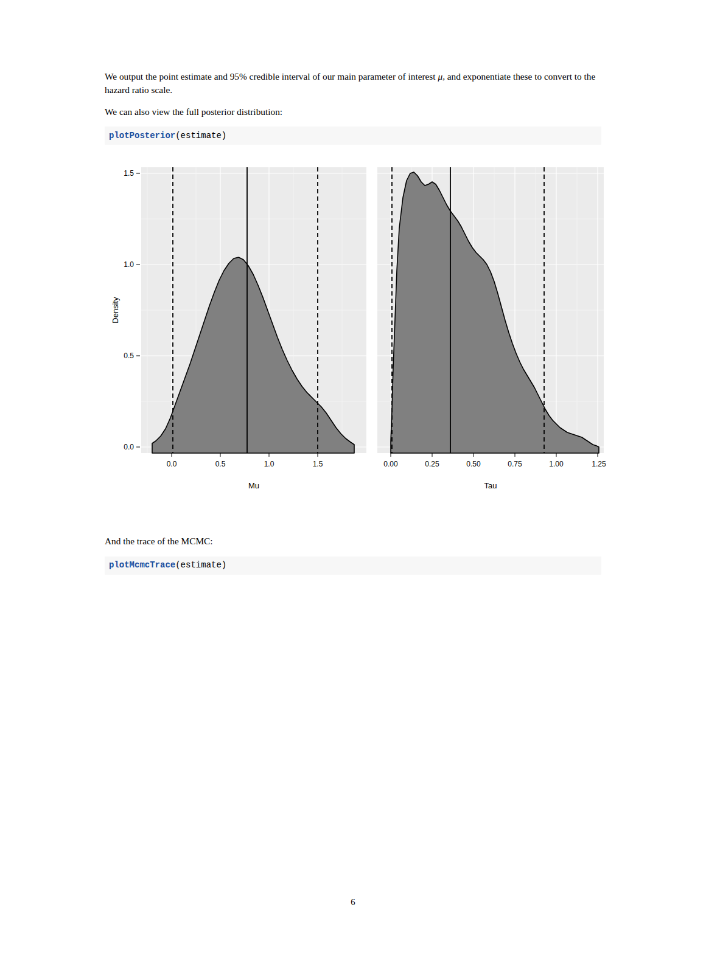We output the point estimate and 95% credible interval of our main parameter of interest μ, and exponentiate these to convert to the hazard ratio scale.
We can also view the full posterior distribution:
plotPosterior(estimate)
1.5 1.0 0.5 0.0 Density 0.0 0.5 1.0 1.5 Mu 0.00 0.25 0.50 0.75 1.00 1.25 Tau
And the trace of the MCMC:
plotMcmcTrace(estimate)
6